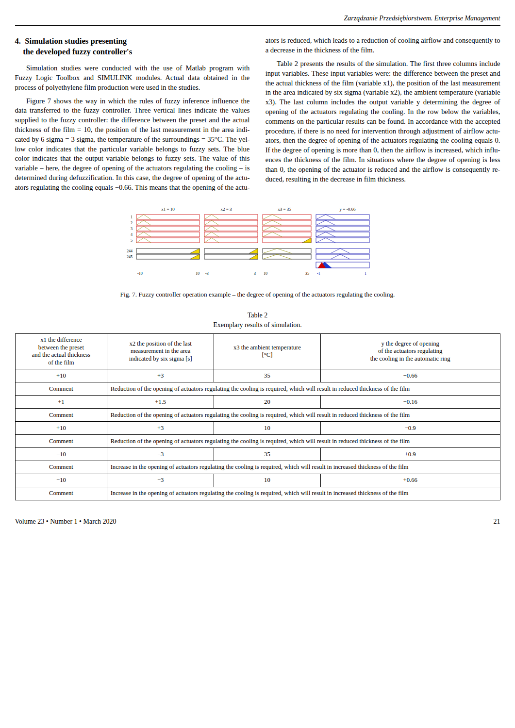Zarządzanie Przedsiębiorstwem. Enterprise Management
4. Simulation studies presenting
the developed fuzzy controller's
Simulation studies were conducted with the use of Matlab program with Fuzzy Logic Toolbox and SIMULINK modules. Actual data obtained in the process of polyethylene film production were used in the studies.
Figure 7 shows the way in which the rules of fuzzy inference influence the data transferred to the fuzzy controller. Three vertical lines indicate the values supplied to the fuzzy controller: the difference between the preset and the actual thickness of the film = 10, the position of the last measurement in the area indicated by 6 sigma = 3 sigma, the temperature of the surroundings = 35°C. The yellow color indicates that the particular variable belongs to fuzzy sets. The blue color indicates that the output variable belongs to fuzzy sets. The value of this variable – here, the degree of opening of the actuators regulating the cooling – is determined during defuzzification. In this case, the degree of opening of the actuators regulating the cooling equals −0.66. This means that the opening of the actuators is reduced, which leads to a reduction of cooling airflow and consequently to a decrease in the thickness of the film.
Table 2 presents the results of the simulation. The first three columns include input variables. These input variables were: the difference between the preset and the actual thickness of the film (variable x1), the position of the last measurement in the area indicated by six sigma (variable x2), the ambient temperature (variable x3). The last column includes the output variable y determining the degree of opening of the actuators regulating the cooling. In the row below the variables, comments on the particular results can be found. In accordance with the accepted procedure, if there is no need for intervention through adjustment of airflow actuators, then the degree of opening of the actuators regulating the cooling equals 0. If the degree of opening is more than 0, then the airflow is increased, which influences the thickness of the film. In situations where the degree of opening is less than 0, the opening of the actuator is reduced and the airflow is consequently reduced, resulting in the decrease in film thickness.
x1 = 10 x2 = 3 x3 = 35 y = -0.66 1 2 3 4 5 244 245 -10 10 -3 3 10 35 -1 1
Fig. 7. Fuzzy controller operation example – the degree of opening of the actuators regulating the cooling.
Table 2
Exemplary results of simulation.
| x1 the difference between the preset and the actual thickness of the film | x2 the position of the last measurement in the area indicated by six sigma [s] | x3 the ambient temperature [°C] | y the degree of opening of the actuators regulating the cooling in the automatic ring |
| --- | --- | --- | --- |
| +10 | +3 | 35 | −0.66 |
| Comment | Reduction of the opening of actuators regulating the cooling is required, which will result in reduced thickness of the film |
| +1 | +1.5 | 20 | −0.16 |
| Comment | Reduction of the opening of actuators regulating the cooling is required, which will result in reduced thickness of the film |
| +10 | +3 | 10 | −0.9 |
| Comment | Reduction of the opening of actuators regulating the cooling is required, which will result in reduced thickness of the film |
| −10 | −3 | 35 | +0.9 |
| Comment | Increase in the opening of actuators regulating the cooling is required, which will result in increased thickness of the film |
| −10 | −3 | 10 | +0.66 |
| Comment | Increase in the opening of actuators regulating the cooling is required, which will result in increased thickness of the film |
Volume 23 • Number 1 • March 2020
21